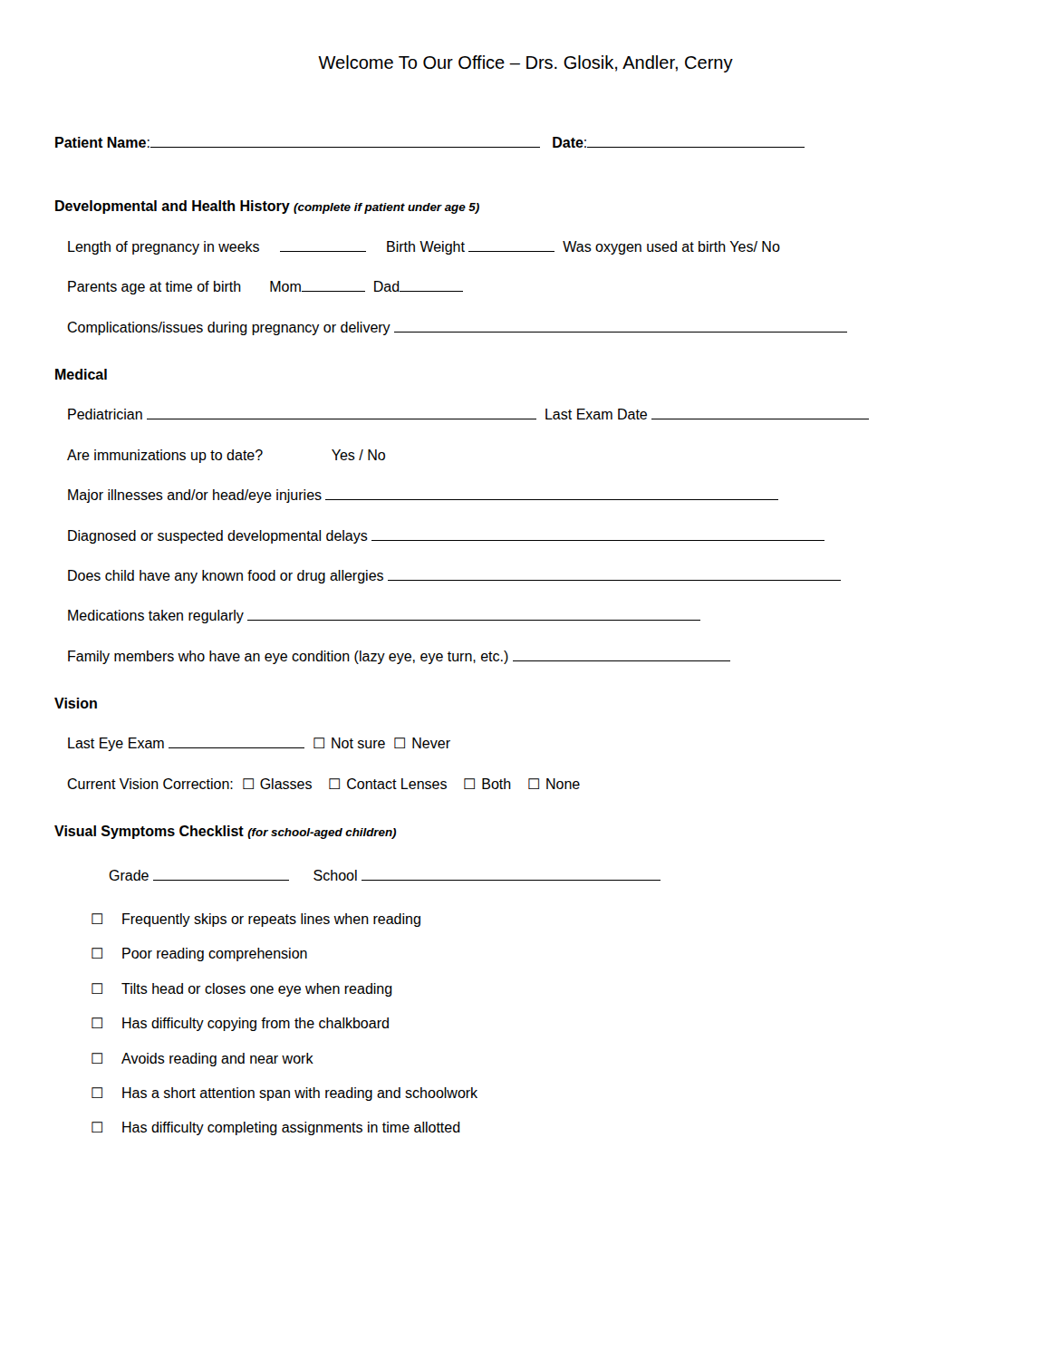Welcome To Our Office – Drs. Glosik, Andler, Cerny
Patient Name: Date:
Developmental and Health History (complete if patient under age 5)
Length of pregnancy in weeks Birth Weight Was oxygen used at birth Yes/ No
Parents age at time of birth Mom Dad
Complications/issues during pregnancy or delivery
Medical
Pediatrician Last Exam Date
Are immunizations up to date? Yes / No
Major illnesses and/or head/eye injuries
Diagnosed or suspected developmental delays
Does child have any known food or drug allergies
Medications taken regularly
Family members who have an eye condition (lazy eye, eye turn, etc.)
Vision
Last Eye Exam ☐Not sure ☐Never
Current Vision Correction: ☐Glasses ☐Contact Lenses ☐Both ☐None
Visual Symptoms Checklist (for school-aged children)
Grade School
☐Frequently skips or repeats lines when reading
☐Poor reading comprehension
☐Tilts head or closes one eye when reading
☐Has difficulty copying from the chalkboard
☐Avoids reading and near work
☐Has a short attention span with reading and schoolwork
☐Has difficulty completing assignments in time allotted